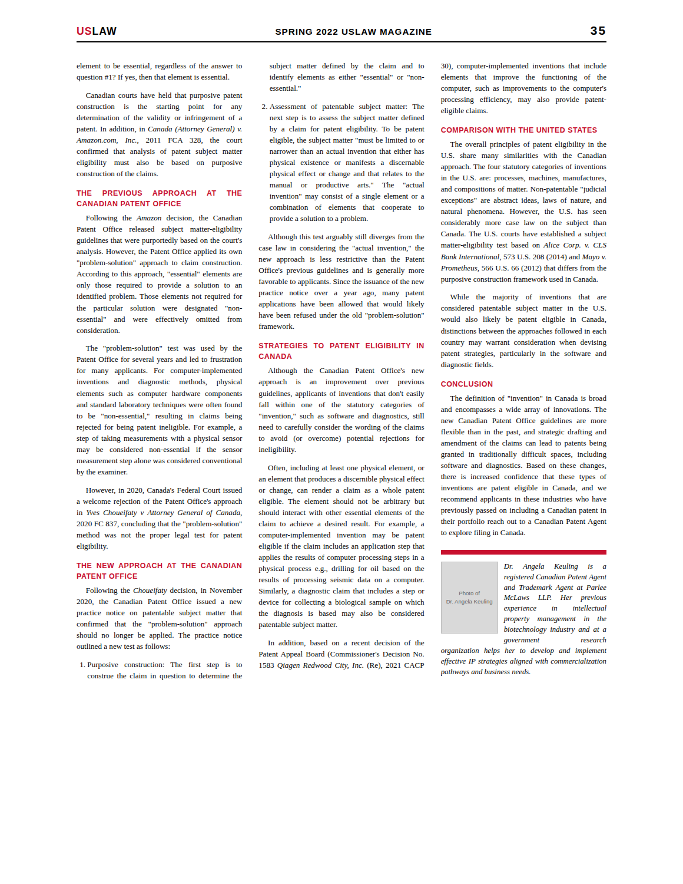US LAW
SPRING 2022 USLAW MAGAZINE
35
element to be essential, regardless of the answer to question #1? If yes, then that element is essential.
Canadian courts have held that purposive patent construction is the starting point for any determination of the validity or infringement of a patent. In addition, in Canada (Attorney General) v. Amazon.com, Inc., 2011 FCA 328, the court confirmed that analysis of patent subject matter eligibility must also be based on purposive construction of the claims.
The Previous Approach at the Canadian Patent Office
Following the Amazon decision, the Canadian Patent Office released subject matter-eligibility guidelines that were purportedly based on the court's analysis. However, the Patent Office applied its own "problem-solution" approach to claim construction. According to this approach, "essential" elements are only those required to provide a solution to an identified problem. Those elements not required for the particular solution were designated "non-essential" and were effectively omitted from consideration.
The "problem-solution" test was used by the Patent Office for several years and led to frustration for many applicants. For computer-implemented inventions and diagnostic methods, physical elements such as computer hardware components and standard laboratory techniques were often found to be "non-essential," resulting in claims being rejected for being patent ineligible. For example, a step of taking measurements with a physical sensor may be considered non-essential if the sensor measurement step alone was considered conventional by the examiner.
However, in 2020, Canada's Federal Court issued a welcome rejection of the Patent Office's approach in Yves Choueifaty v Attorney General of Canada, 2020 FC 837, concluding that the "problem-solution" method was not the proper legal test for patent eligibility.
The New Approach at the Canadian Patent Office
Following the Choueifaty decision, in November 2020, the Canadian Patent Office issued a new practice notice on patentable subject matter that confirmed that the "problem-solution" approach should no longer be applied. The practice notice outlined a new test as follows:
Purposive construction: The first step is to construe the claim in question to determine the subject matter defined by the claim and to identify elements as either "essential" or "non-essential."
Assessment of patentable subject matter: The next step is to assess the subject matter defined by a claim for patent eligibility. To be patent eligible, the subject matter "must be limited to or narrower than an actual invention that either has physical existence or manifests a discernable physical effect or change and that relates to the manual or productive arts." The "actual invention" may consist of a single element or a combination of elements that cooperate to provide a solution to a problem.
Although this test arguably still diverges from the case law in considering the "actual invention," the new approach is less restrictive than the Patent Office's previous guidelines and is generally more favorable to applicants. Since the issuance of the new practice notice over a year ago, many patent applications have been allowed that would likely have been refused under the old "problem-solution" framework.
Strategies to Patent Eligibility in Canada
Although the Canadian Patent Office's new approach is an improvement over previous guidelines, applicants of inventions that don't easily fall within one of the statutory categories of "invention," such as software and diagnostics, still need to carefully consider the wording of the claims to avoid (or overcome) potential rejections for ineligibility.
Often, including at least one physical element, or an element that produces a discernible physical effect or change, can render a claim as a whole patent eligible. The element should not be arbitrary but should interact with other essential elements of the claim to achieve a desired result. For example, a computer-implemented invention may be patent eligible if the claim includes an application step that applies the results of computer processing steps in a physical process e.g., drilling for oil based on the results of processing seismic data on a computer. Similarly, a diagnostic claim that includes a step or device for collecting a biological sample on which the diagnosis is based may also be considered patentable subject matter.
In addition, based on a recent decision of the Patent Appeal Board (Commissioner's Decision No. 1583 Qiagen Redwood City, Inc. (Re), 2021 CACP 30), computer-implemented inventions that include elements that improve the functioning of the computer, such as improvements to the computer's processing efficiency, may also provide patent-eligible claims.
Comparison with the United States
The overall principles of patent eligibility in the U.S. share many similarities with the Canadian approach. The four statutory categories of inventions in the U.S. are: processes, machines, manufactures, and compositions of matter. Non-patentable "judicial exceptions" are abstract ideas, laws of nature, and natural phenomena. However, the U.S. has seen considerably more case law on the subject than Canada. The U.S. courts have established a subject matter-eligibility test based on Alice Corp. v. CLS Bank International, 573 U.S. 208 (2014) and Mayo v. Prometheus, 566 U.S. 66 (2012) that differs from the purposive construction framework used in Canada.
While the majority of inventions that are considered patentable subject matter in the U.S. would also likely be patent eligible in Canada, distinctions between the approaches followed in each country may warrant consideration when devising patent strategies, particularly in the software and diagnostic fields.
Conclusion
The definition of "invention" in Canada is broad and encompasses a wide array of innovations. The new Canadian Patent Office guidelines are more flexible than in the past, and strategic drafting and amendment of the claims can lead to patents being granted in traditionally difficult spaces, including software and diagnostics. Based on these changes, there is increased confidence that these types of inventions are patent eligible in Canada, and we recommend applicants in these industries who have previously passed on including a Canadian patent in their portfolio reach out to a Canadian Patent Agent to explore filing in Canada.
Photo of
Dr. Angela Keuling
Dr. Angela Keuling is a registered Canadian Patent Agent and Trademark Agent at Parlee McLaws LLP. Her previous experience in intellectual property management in the biotechnology industry and at a government research organization helps her to develop and implement effective IP strategies aligned with commercialization pathways and business needs.